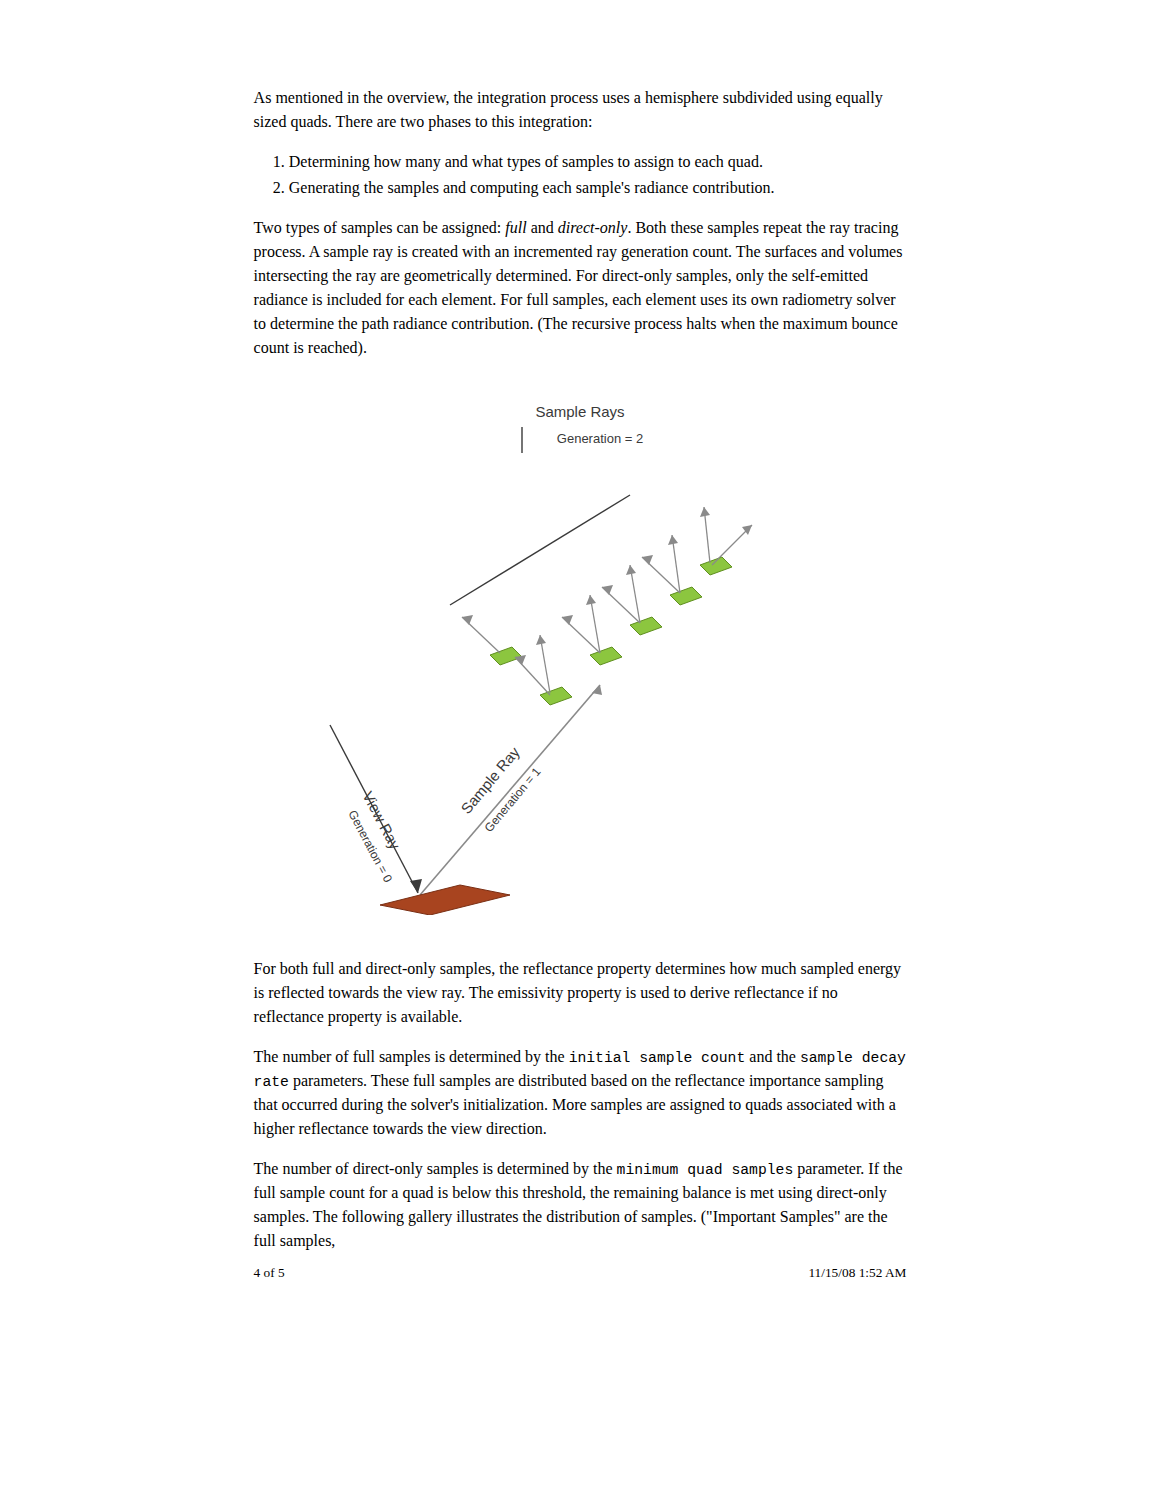As mentioned in the overview, the integration process uses a hemisphere subdivided using equally sized quads. There are two phases to this integration:
Determining how many and what types of samples to assign to each quad.
Generating the samples and computing each sample's radiance contribution.
Two types of samples can be assigned: full and direct-only. Both these samples repeat the ray tracing process. A sample ray is created with an incremented ray generation count. The surfaces and volumes intersecting the ray are geometrically determined. For direct-only samples, only the self-emitted radiance is included for each element. For full samples, each element uses its own radiometry solver to determine the path radiance contribution. (The recursive process halts when the maximum bounce count is reached).
Sample Rays Generation = 2 View Ray Generation = 0 Sample Ray Generation = 1
For both full and direct-only samples, the reflectance property determines how much sampled energy is reflected towards the view ray. The emissivity property is used to derive reflectance if no reflectance property is available.
The number of full samples is determined by the initial sample count and the sample decay rate parameters. These full samples are distributed based on the reflectance importance sampling that occurred during the solver's initialization. More samples are assigned to quads associated with a higher reflectance towards the view direction.
The number of direct-only samples is determined by the minimum quad samples parameter. If the full sample count for a quad is below this threshold, the remaining balance is met using direct-only samples. The following gallery illustrates the distribution of samples. ("Important Samples" are the full samples,
4 of 5 11/15/08 1:52 AM